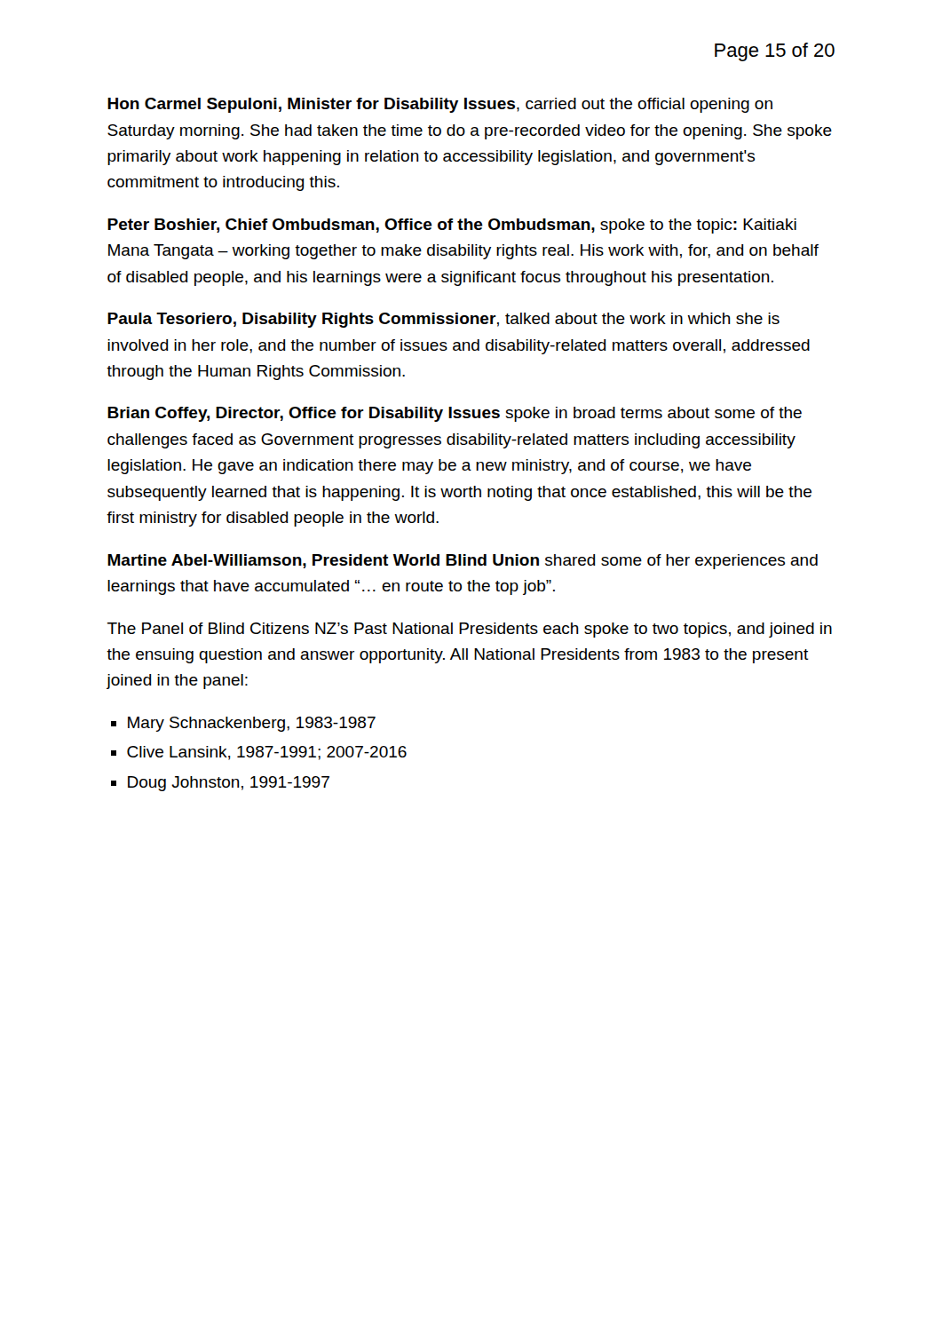Page 15 of 20
Hon Carmel Sepuloni, Minister for Disability Issues, carried out the official opening on Saturday morning. She had taken the time to do a pre-recorded video for the opening. She spoke primarily about work happening in relation to accessibility legislation, and government's commitment to introducing this.
Peter Boshier, Chief Ombudsman, Office of the Ombudsman, spoke to the topic: Kaitiaki Mana Tangata – working together to make disability rights real. His work with, for, and on behalf of disabled people, and his learnings were a significant focus throughout his presentation.
Paula Tesoriero, Disability Rights Commissioner, talked about the work in which she is involved in her role, and the number of issues and disability-related matters overall, addressed through the Human Rights Commission.
Brian Coffey, Director, Office for Disability Issues spoke in broad terms about some of the challenges faced as Government progresses disability-related matters including accessibility legislation. He gave an indication there may be a new ministry, and of course, we have subsequently learned that is happening. It is worth noting that once established, this will be the first ministry for disabled people in the world.
Martine Abel-Williamson, President World Blind Union shared some of her experiences and learnings that have accumulated “… en route to the top job”.
The Panel of Blind Citizens NZ’s Past National Presidents each spoke to two topics, and joined in the ensuing question and answer opportunity. All National Presidents from 1983 to the present joined in the panel:
Mary Schnackenberg, 1983-1987
Clive Lansink, 1987-1991; 2007-2016
Doug Johnston, 1991-1997